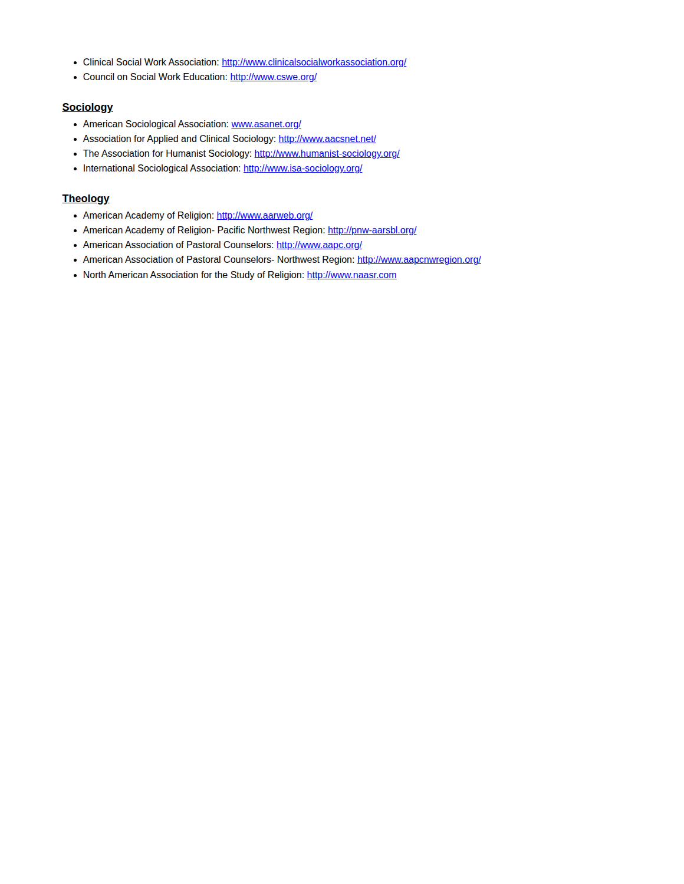Clinical Social Work Association: http://www.clinicalsocialworkassociation.org/
Council on Social Work Education: http://www.cswe.org/
Sociology
American Sociological Association: www.asanet.org/
Association for Applied and Clinical Sociology: http://www.aacsnet.net/
The Association for Humanist Sociology: http://www.humanist-sociology.org/
International Sociological Association: http://www.isa-sociology.org/
Theology
American Academy of Religion: http://www.aarweb.org/
American Academy of Religion- Pacific Northwest Region: http://pnw-aarsbl.org/
American Association of Pastoral Counselors: http://www.aapc.org/
American Association of Pastoral Counselors- Northwest Region: http://www.aapcnwregion.org/
North American Association for the Study of Religion: http://www.naasr.com